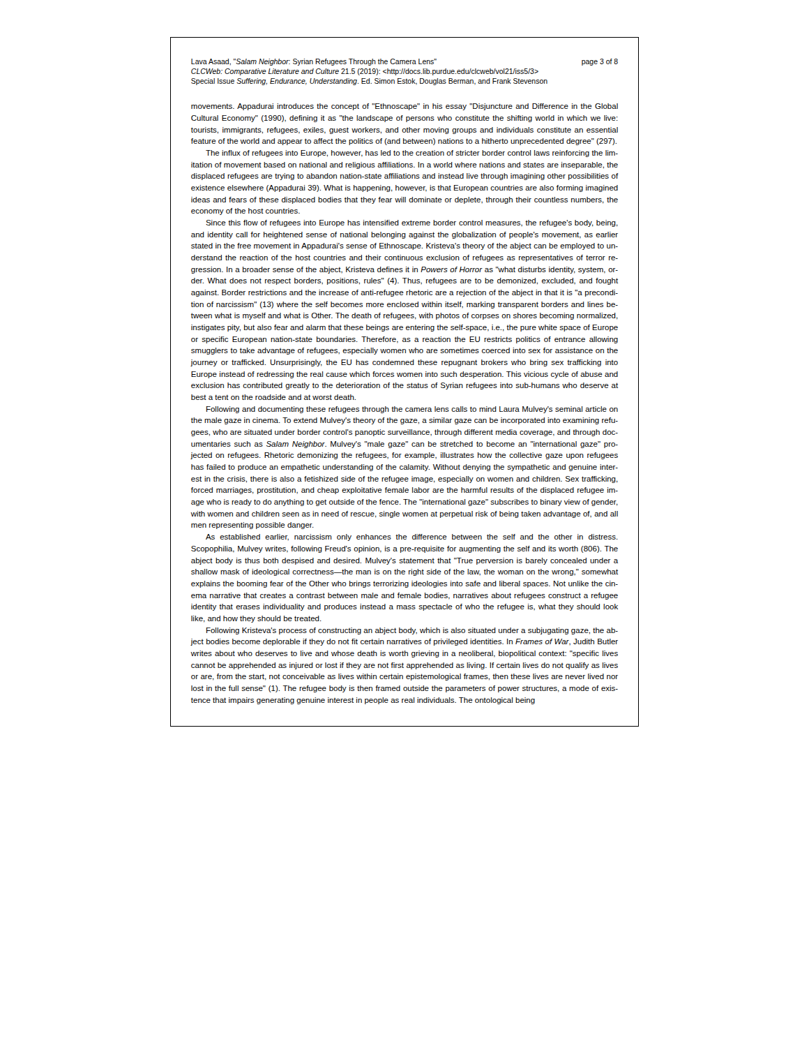page 3 of 8 Lava Asaad, "Salam Neighbor: Syrian Refugees Through the Camera Lens" CLCWeb: Comparative Literature and Culture 21.5 (2019): <http://docs.lib.purdue.edu/clcweb/vol21/iss5/3> Special Issue Suffering, Endurance, Understanding. Ed. Simon Estok, Douglas Berman, and Frank Stevenson
movements. Appadurai introduces the concept of "Ethnoscape" in his essay "Disjuncture and Difference in the Global Cultural Economy" (1990), defining it as "the landscape of persons who constitute the shifting world in which we live: tourists, immigrants, refugees, exiles, guest workers, and other moving groups and individuals constitute an essential feature of the world and appear to affect the politics of (and between) nations to a hitherto unprecedented degree" (297).
The influx of refugees into Europe, however, has led to the creation of stricter border control laws reinforcing the limitation of movement based on national and religious affiliations. In a world where nations and states are inseparable, the displaced refugees are trying to abandon nation-state affiliations and instead live through imagining other possibilities of existence elsewhere (Appadurai 39). What is happening, however, is that European countries are also forming imagined ideas and fears of these displaced bodies that they fear will dominate or deplete, through their countless numbers, the economy of the host countries.
Since this flow of refugees into Europe has intensified extreme border control measures, the refugee's body, being, and identity call for heightened sense of national belonging against the globalization of people's movement, as earlier stated in the free movement in Appadurai's sense of Ethnoscape. Kristeva's theory of the abject can be employed to understand the reaction of the host countries and their continuous exclusion of refugees as representatives of terror regression. In a broader sense of the abject, Kristeva defines it in Powers of Horror as "what disturbs identity, system, order. What does not respect borders, positions, rules" (4). Thus, refugees are to be demonized, excluded, and fought against. Border restrictions and the increase of anti-refugee rhetoric are a rejection of the abject in that it is "a precondition of narcissism" (13) where the self becomes more enclosed within itself, marking transparent borders and lines between what is myself and what is Other. The death of refugees, with photos of corpses on shores becoming normalized, instigates pity, but also fear and alarm that these beings are entering the self-space, i.e., the pure white space of Europe or specific European nation-state boundaries. Therefore, as a reaction the EU restricts politics of entrance allowing smugglers to take advantage of refugees, especially women who are sometimes coerced into sex for assistance on the journey or trafficked. Unsurprisingly, the EU has condemned these repugnant brokers who bring sex trafficking into Europe instead of redressing the real cause which forces women into such desperation. This vicious cycle of abuse and exclusion has contributed greatly to the deterioration of the status of Syrian refugees into sub-humans who deserve at best a tent on the roadside and at worst death.
Following and documenting these refugees through the camera lens calls to mind Laura Mulvey's seminal article on the male gaze in cinema. To extend Mulvey's theory of the gaze, a similar gaze can be incorporated into examining refugees, who are situated under border control's panoptic surveillance, through different media coverage, and through documentaries such as Salam Neighbor. Mulvey's "male gaze" can be stretched to become an "international gaze" projected on refugees. Rhetoric demonizing the refugees, for example, illustrates how the collective gaze upon refugees has failed to produce an empathetic understanding of the calamity. Without denying the sympathetic and genuine interest in the crisis, there is also a fetishized side of the refugee image, especially on women and children. Sex trafficking, forced marriages, prostitution, and cheap exploitative female labor are the harmful results of the displaced refugee image who is ready to do anything to get outside of the fence. The "international gaze" subscribes to binary view of gender, with women and children seen as in need of rescue, single women at perpetual risk of being taken advantage of, and all men representing possible danger.
As established earlier, narcissism only enhances the difference between the self and the other in distress. Scopophilia, Mulvey writes, following Freud's opinion, is a pre-requisite for augmenting the self and its worth (806). The abject body is thus both despised and desired. Mulvey's statement that "True perversion is barely concealed under a shallow mask of ideological correctness—the man is on the right side of the law, the woman on the wrong," somewhat explains the booming fear of the Other who brings terrorizing ideologies into safe and liberal spaces. Not unlike the cinema narrative that creates a contrast between male and female bodies, narratives about refugees construct a refugee identity that erases individuality and produces instead a mass spectacle of who the refugee is, what they should look like, and how they should be treated.
Following Kristeva's process of constructing an abject body, which is also situated under a subjugating gaze, the abject bodies become deplorable if they do not fit certain narratives of privileged identities. In Frames of War, Judith Butler writes about who deserves to live and whose death is worth grieving in a neoliberal, biopolitical context: "specific lives cannot be apprehended as injured or lost if they are not first apprehended as living. If certain lives do not qualify as lives or are, from the start, not conceivable as lives within certain epistemological frames, then these lives are never lived nor lost in the full sense" (1). The refugee body is then framed outside the parameters of power structures, a mode of existence that impairs generating genuine interest in people as real individuals. The ontological being